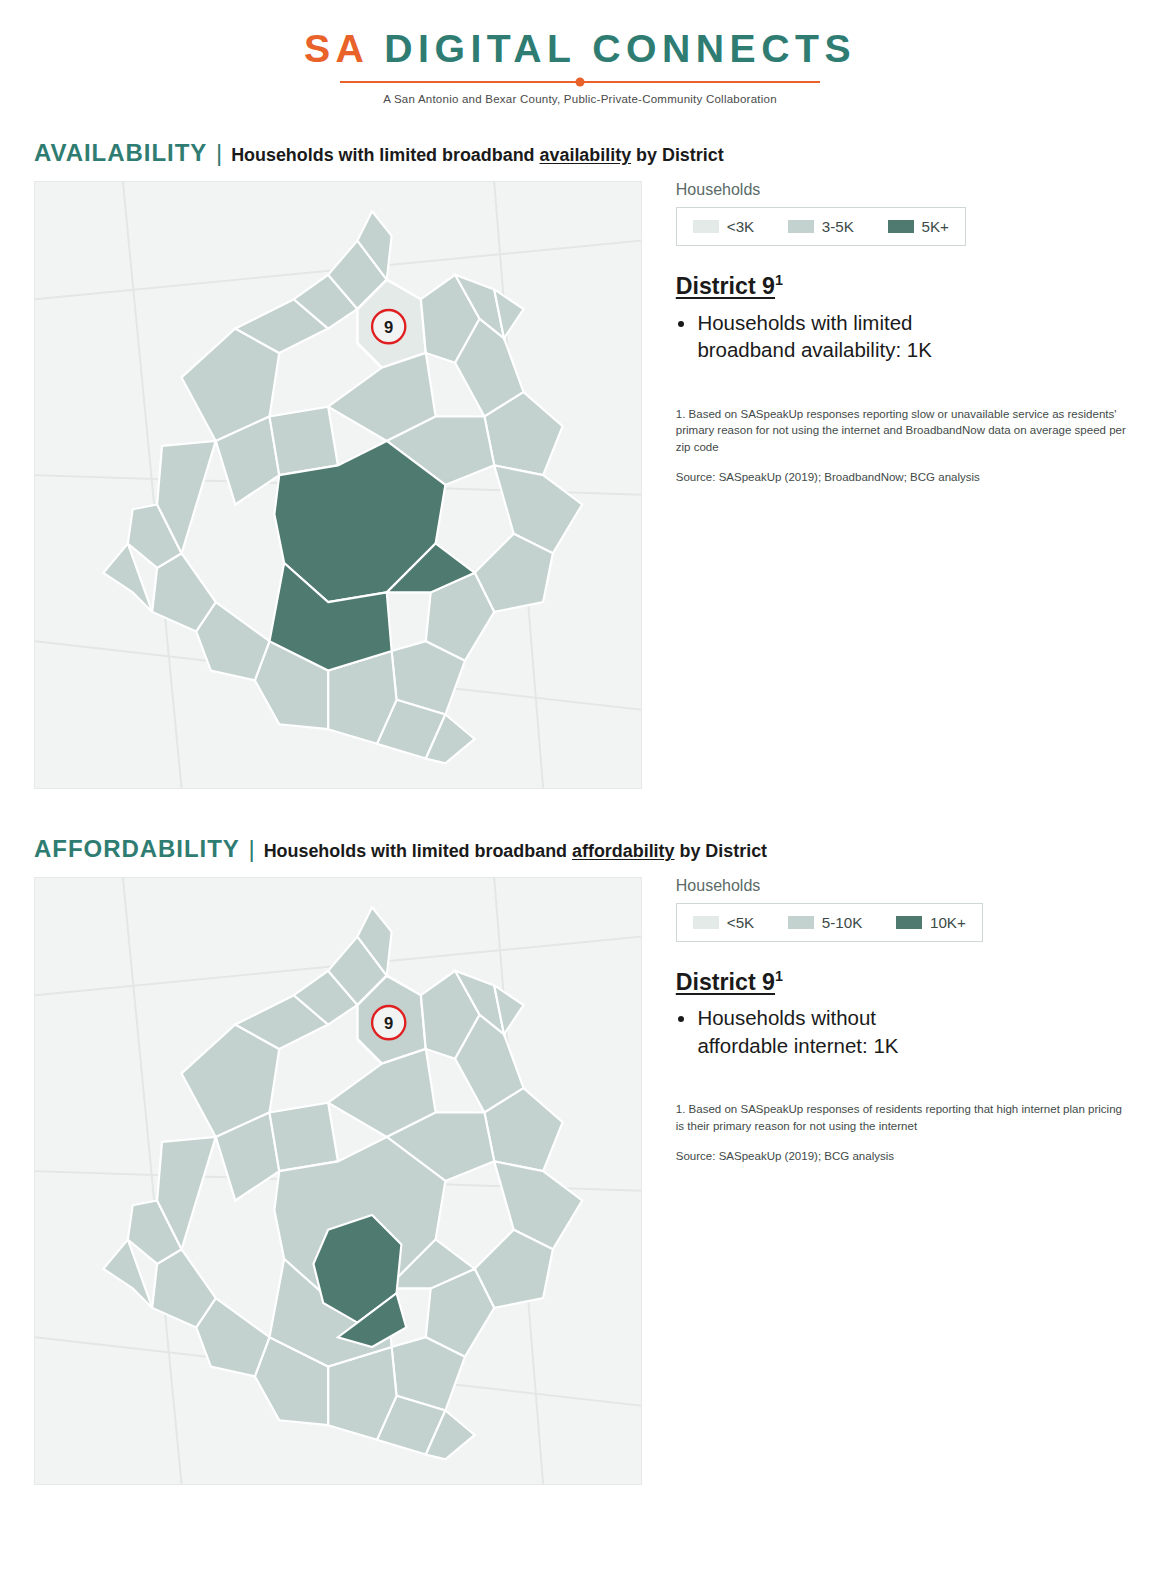SA DIGITAL CONNECTS
A San Antonio and Bexar County, Public-Private-Community Collaboration
Availability | Households with limited broadband availability by District
Map of San Antonio City Council districts showing households with limited broadband availability A choropleth map of the city council districts. Most districts are shaded in the light-to-mid range. A central district is shaded dark, indicating 5,000 or more households. District 9, located in the north-central area, is outlined and labeled with a red circle. 9
Households
<3K 3-5K 5K+
District 91
Households with limited broadband availability: 1K
1. Based on SASpeakUp responses reporting slow or unavailable service as residents' primary reason for not using the internet and BroadbandNow data on average speed per zip code
Source: SASpeakUp (2019); BroadbandNow; BCG analysis
Affordability | Households with limited broadband affordability by District
Map of San Antonio City Council districts showing households with limited broadband affordability A choropleth map of the city council districts. Most districts are shaded in the mid range. A smaller central district is shaded dark, indicating 10,000 or more households. District 9, located in the north-central area, is outlined and labeled with a red circle. 9
Households
<5K 5-10K 10K+
District 91
Households without affordable internet: 1K
1. Based on SASpeakUp responses of residents reporting that high internet plan pricing is their primary reason for not using the internet
Source: SASpeakUp (2019); BCG analysis